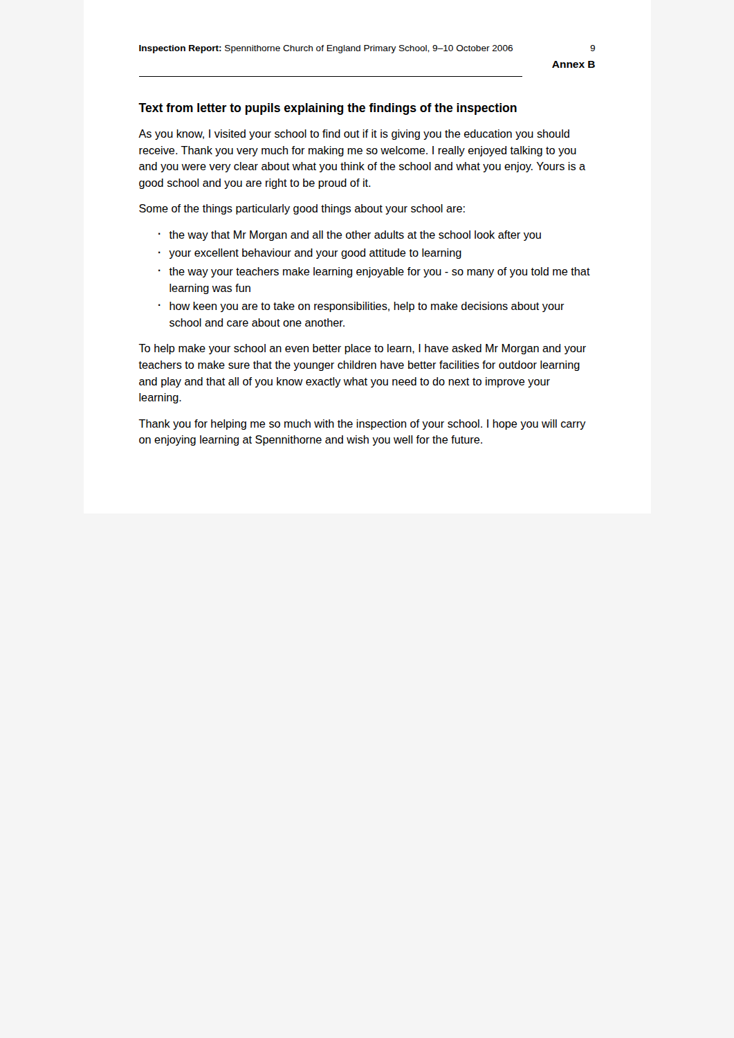Inspection Report: Spennithorne Church of England Primary School, 9–10 October 2006
9
Annex B
Text from letter to pupils explaining the findings of the inspection
As you know, I visited your school to find out if it is giving you the education you should receive. Thank you very much for making me so welcome. I really enjoyed talking to you and you were very clear about what you think of the school and what you enjoy. Yours is a good school and you are right to be proud of it.
Some of the things particularly good things about your school are:
the way that Mr Morgan and all the other adults at the school look after you
your excellent behaviour and your good attitude to learning
the way your teachers make learning enjoyable for you - so many of you told me that learning was fun
how keen you are to take on responsibilities, help to make decisions about your school and care about one another.
To help make your school an even better place to learn, I have asked Mr Morgan and your teachers to make sure that the younger children have better facilities for outdoor learning and play and that all of you know exactly what you need to do next to improve your learning.
Thank you for helping me so much with the inspection of your school. I hope you will carry on enjoying learning at Spennithorne and wish you well for the future.